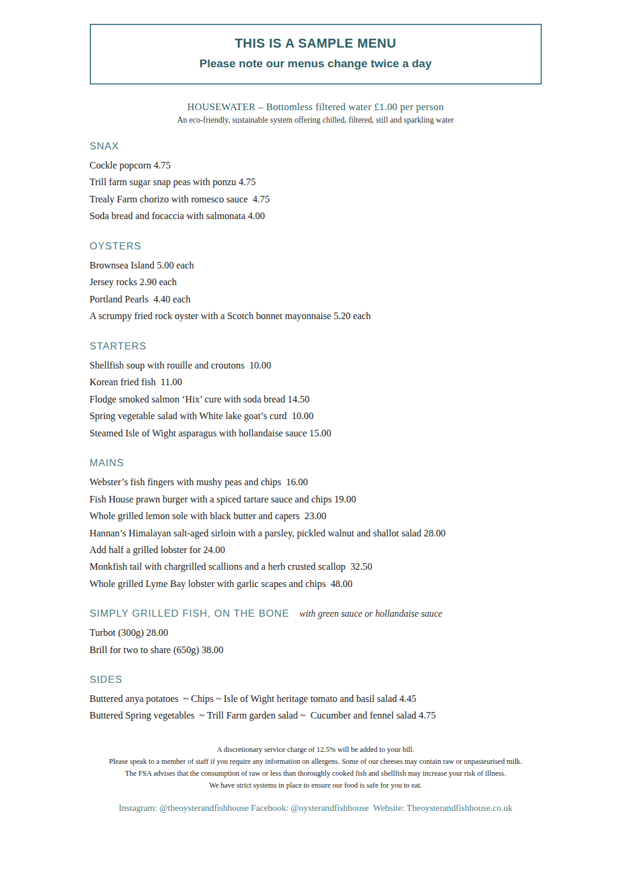THIS IS A SAMPLE MENU
Please note our menus change twice a day
HOUSEWATER – Bottomless filtered water £1.00 per person
An eco-friendly, sustainable system offering chilled, filtered, still and sparkling water
SNAX
Cockle popcorn 4.75
Trill farm sugar snap peas with ponzu 4.75
Trealy Farm chorizo with romesco sauce 4.75
Soda bread and focaccia with salmonata 4.00
OYSTERS
Brownsea Island 5.00 each
Jersey rocks 2.90 each
Portland Pearls 4.40 each
A scrumpy fried rock oyster with a Scotch bonnet mayonnaise 5.20 each
STARTERS
Shellfish soup with rouille and croutons 10.00
Korean fried fish 11.00
Flodge smoked salmon ‘Hix’ cure with soda bread 14.50
Spring vegetable salad with White lake goat’s curd 10.00
Steamed Isle of Wight asparagus with hollandaise sauce 15.00
MAINS
Webster’s fish fingers with mushy peas and chips 16.00
Fish House prawn burger with a spiced tartare sauce and chips 19.00
Whole grilled lemon sole with black butter and capers 23.00
Hannan’s Himalayan salt-aged sirloin with a parsley, pickled walnut and shallot salad 28.00
Add half a grilled lobster for 24.00
Monkfish tail with chargrilled scallions and a herb crusted scallop 32.50
Whole grilled Lyme Bay lobster with garlic scapes and chips 48.00
SIMPLY GRILLED FISH, ON THE BONE with green sauce or hollandaise sauce
Turbot (300g) 28.00
Brill for two to share (650g) 38.00
SIDES
Buttered anya potatoes ~ Chips ~ Isle of Wight heritage tomato and basil salad 4.45
Buttered Spring vegetables ~ Trill Farm garden salad ~ Cucumber and fennel salad 4.75
A discretionary service charge of 12.5% will be added to your bill.
Please speak to a member of staff if you require any information on allergens. Some of our cheeses may contain raw or unpasteurised milk.
The FSA advises that the consumption of raw or less than thoroughly cooked fish and shellfish may increase your risk of illness.
We have strict systems in place to ensure our food is safe for you to eat.
Instagram: @theoysterandfishhouse Facebook: @oysterandfishhouse Website: Theoysterandfishhouse.co.uk